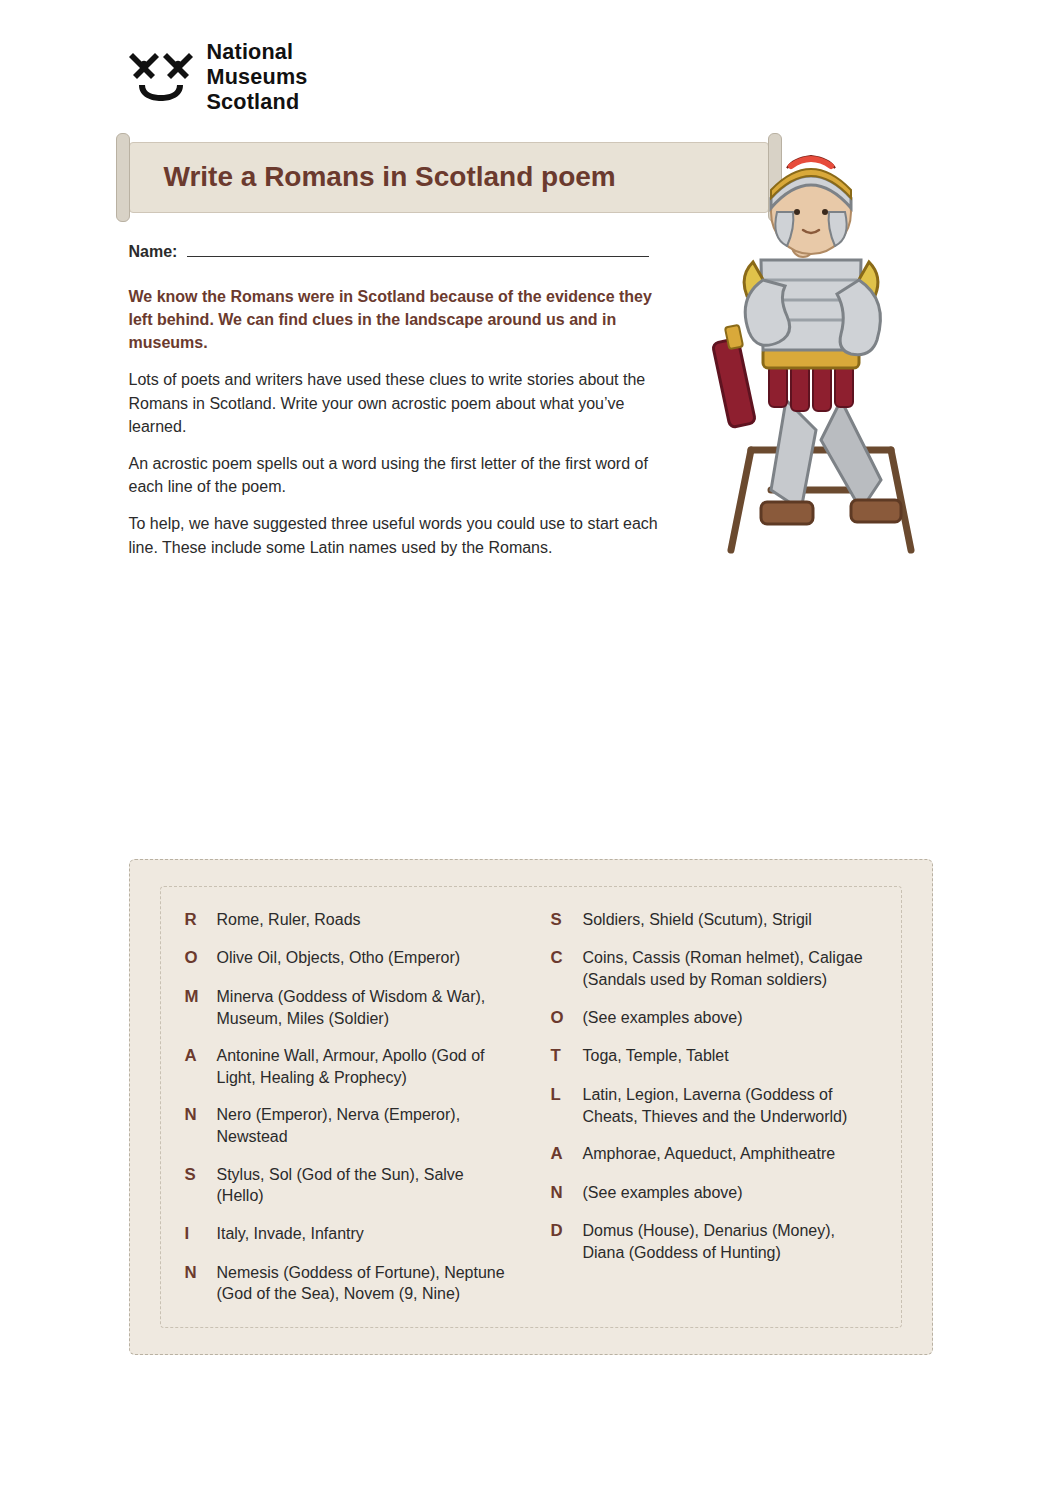National
Museums
Scotland
Write a Romans in Scotland poem
Name:
We know the Romans were in Scotland because of the evidence they left behind. We can find clues in the landscape around us and in museums.
Lots of poets and writers have used these clues to write stories about the Romans in Scotland. Write your own acrostic poem about what you’ve learned.
An acrostic poem spells out a word using the first letter of the first word of each line of the poem.
To help, we have suggested three useful words you could use to start each line. These include some Latin names used by the Romans.
R
Rome, Ruler, Roads
O
Olive Oil, Objects, Otho (Emperor)
M
Minerva (Goddess of Wisdom & War), Museum, Miles (Soldier)
A
Antonine Wall, Armour, Apollo (God of Light, Healing & Prophecy)
N
Nero (Emperor), Nerva (Emperor), Newstead
S
Stylus, Sol (God of the Sun), Salve (Hello)
I
Italy, Invade, Infantry
N
Nemesis (Goddess of Fortune), Neptune (God of the Sea), Novem (9, Nine)
S
Soldiers, Shield (Scutum), Strigil
C
Coins, Cassis (Roman helmet), Caligae (Sandals used by Roman soldiers)
O
(See examples above)
T
Toga, Temple, Tablet
L
Latin, Legion, Laverna (Goddess of Cheats, Thieves and the Underworld)
A
Amphorae, Aqueduct, Amphitheatre
N
(See examples above)
D
Domus (House), Denarius (Money), Diana (Goddess of Hunting)